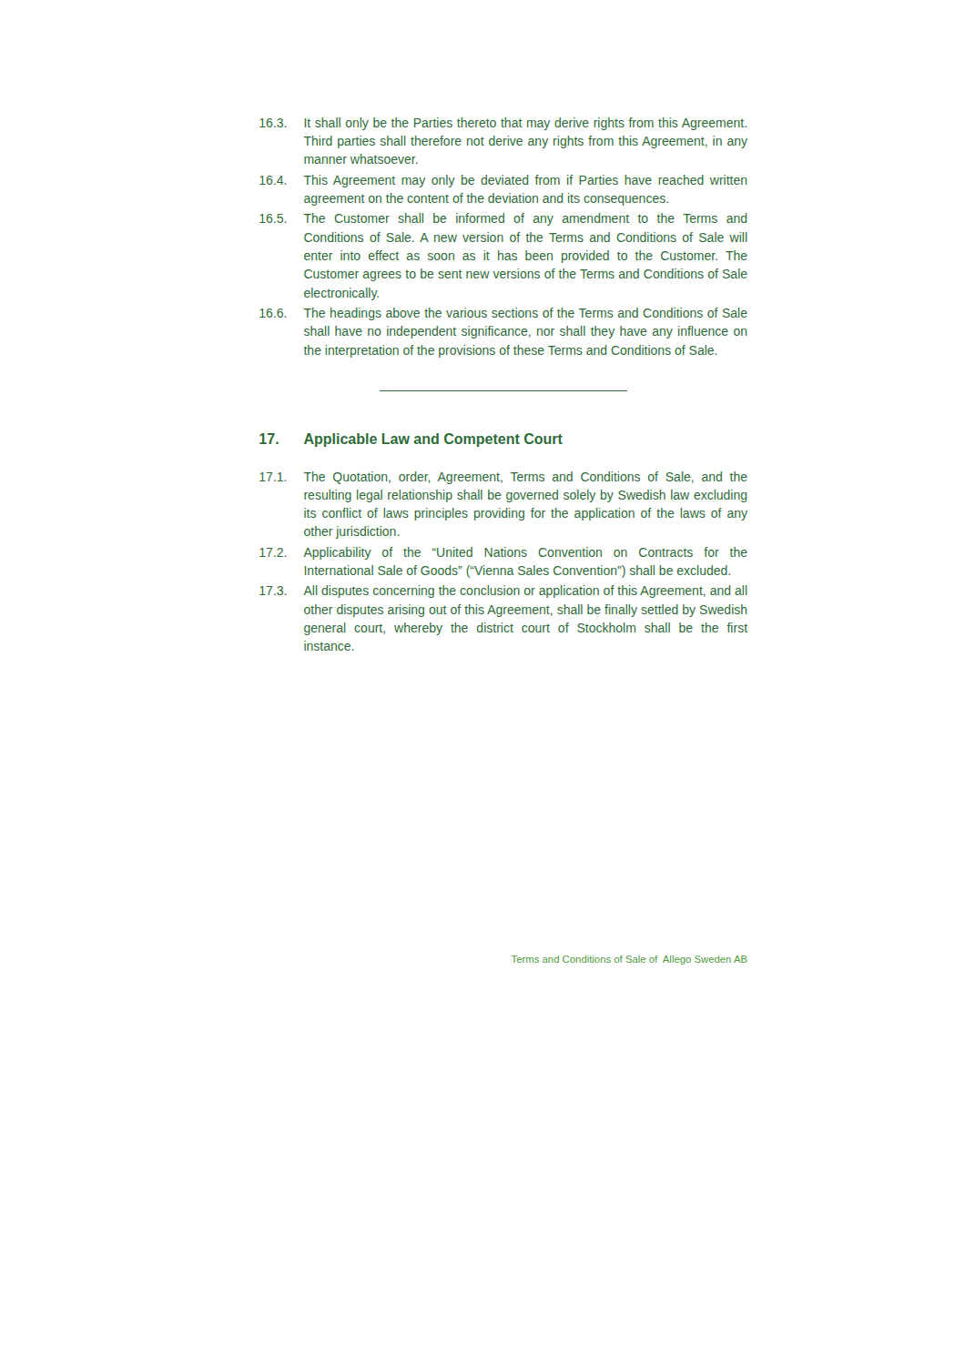16.3. It shall only be the Parties thereto that may derive rights from this Agreement. Third parties shall therefore not derive any rights from this Agreement, in any manner whatsoever.
16.4. This Agreement may only be deviated from if Parties have reached written agreement on the content of the deviation and its consequences.
16.5. The Customer shall be informed of any amendment to the Terms and Conditions of Sale. A new version of the Terms and Conditions of Sale will enter into effect as soon as it has been provided to the Customer. The Customer agrees to be sent new versions of the Terms and Conditions of Sale electronically.
16.6. The headings above the various sections of the Terms and Conditions of Sale shall have no independent significance, nor shall they have any influence on the interpretation of the provisions of these Terms and Conditions of Sale.
17. Applicable Law and Competent Court
17.1. The Quotation, order, Agreement, Terms and Conditions of Sale, and the resulting legal relationship shall be governed solely by Swedish law excluding its conflict of laws principles providing for the application of the laws of any other jurisdiction.
17.2. Applicability of the “United Nations Convention on Contracts for the International Sale of Goods” (“Vienna Sales Convention”) shall be excluded.
17.3. All disputes concerning the conclusion or application of this Agreement, and all other disputes arising out of this Agreement, shall be finally settled by Swedish general court, whereby the district court of Stockholm shall be the first instance.
Terms and Conditions of Sale of Allego Sweden AB